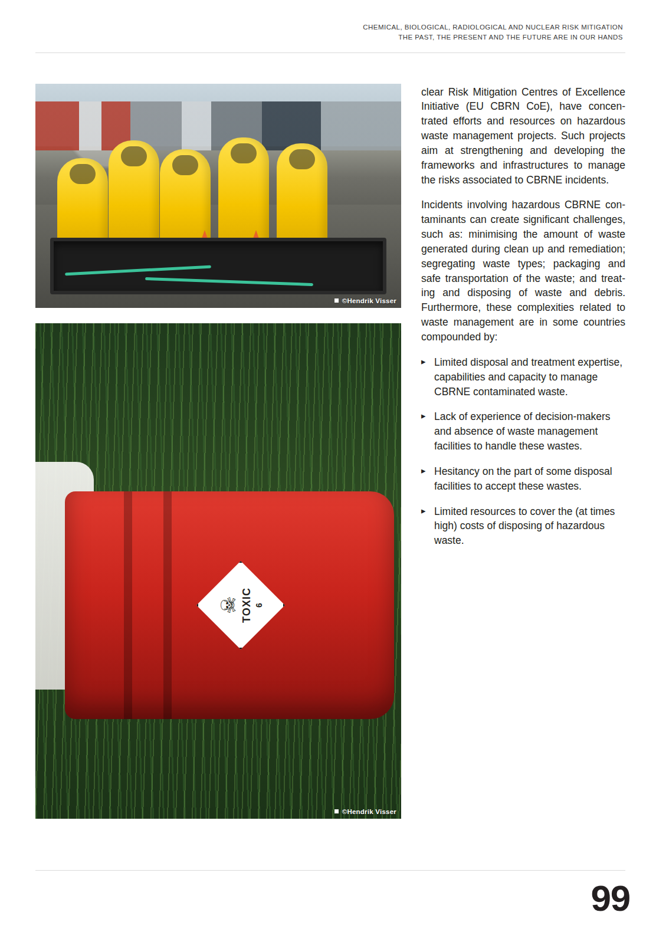Chemical, Biological, Radiological and Nuclear Risk Mitigation
The Past, the Present and the Future are in our Hands
©Hendrik Visser
☠ TOXIC 6
©Hendrik Visser
clear Risk Mitigation Centres of Excellence Initiative (EU CBRN CoE), have concentrated efforts and resources on hazardous waste management projects. Such projects aim at strengthening and developing the frameworks and infrastructures to manage the risks associated to CBRNE incidents.
Incidents involving hazardous CBRNE contaminants can create significant challenges, such as: minimising the amount of waste generated during clean up and remediation; segregating waste types; packaging and safe transportation of the waste; and treating and disposing of waste and debris. Furthermore, these complexities related to waste management are in some countries compounded by:
Limited disposal and treatment expertise, capabilities and capacity to manage CBRNE contaminated waste.
Lack of experience of decision-makers and absence of waste management facilities to handle these wastes.
Hesitancy on the part of some disposal facilities to accept these wastes.
Limited resources to cover the (at times high) costs of disposing of hazardous waste.
99